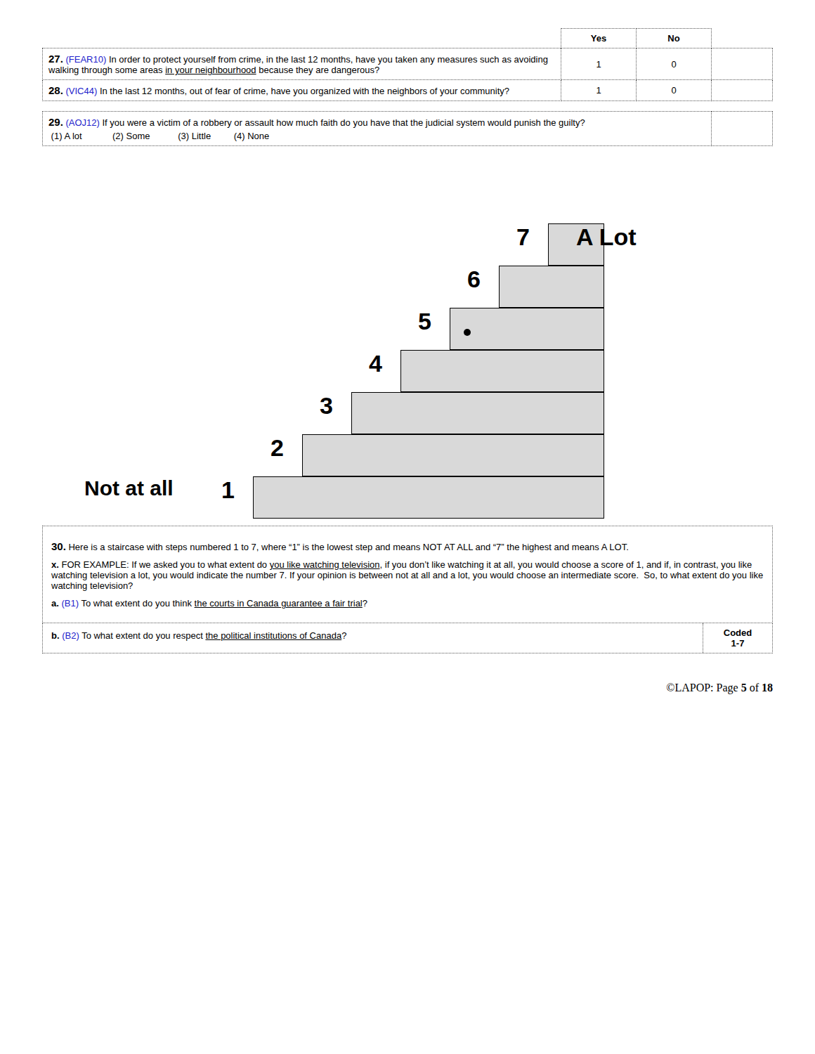| | Yes | No | |
| --- | --- | --- | --- |
| 27. (FEAR10) In order to protect yourself from crime, in the last 12 months, have you taken any measures such as avoiding walking through some areas in your neighbourhood because they are dangerous? | 1 | 0 | |
| 28. (VIC44) In the last 12 months, out of fear of crime, have you organized with the neighbors of your community? | 1 | 0 | |
| 29. (AOJ12) If you were a victim of a robbery or assault how much faith do you have that the judicial system would punish the guilty? (1) A lot (2) Some (3) Little (4) None | |
1 2 3 4 5 6 7 A Lot Not at all
30. Here is a staircase with steps numbered 1 to 7, where “1” is the lowest step and means NOT AT ALL and “7” the highest and means A LOT.
x. FOR EXAMPLE: If we asked you to what extent do you like watching television, if you don’t like watching it at all, you would choose a score of 1, and if, in contrast, you like watching television a lot, you would indicate the number 7. If your opinion is between not at all and a lot, you would choose an intermediate score. So, to what extent do you like watching television?
a. (B1) To what extent do you think the courts in Canada guarantee a fair trial?
b. (B2) To what extent do you respect the political institutions of Canada?
Coded
1-7
©LAPOP: Page 5 of 18